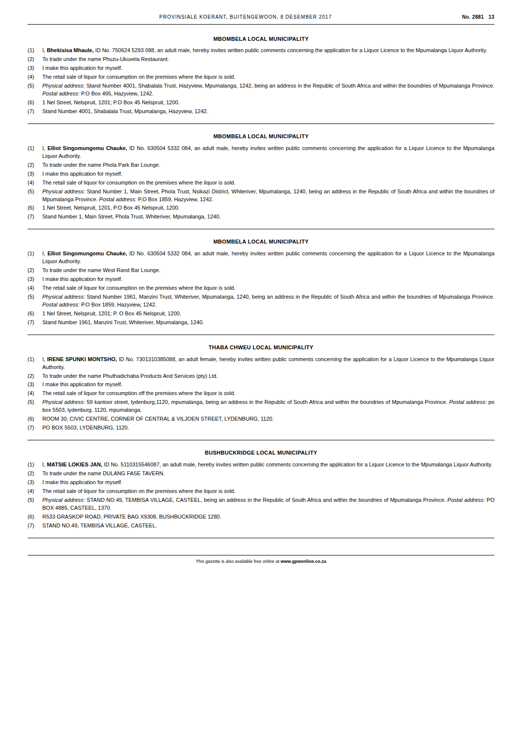PROVINSIALE KOERANT, BUITENGEWOON, 8 DESEMBER 2017 No. 2881 13
MBOMBELA LOCAL MUNICIPALITY
(1) I, Bhekisisa Mhaule, ID No. 750624 5293 088, an adult male, hereby invites written public comments concerning the application for a Liquor Licence to the Mpumalanga Liquor Authority.
(2) To trade under the name Phuzu-Ukuvela Restaurant.
(3) I make this application for myself.
(4) The retail sale of liquor for consumption on the premises where the liquor is sold.
(5) Physical address: Stand Number 4001, Shabalala Trust, Hazyview, Mpumalanga, 1242, being an address in the Republic of South Africa and within the boundries of Mpumalanga Province. Postal address: P.O Box 495, Hazyview, 1242.
(6) 1 Nel Street, Nelspruit, 1201; P.O Box 45 Nelspruit, 1200.
(7) Stand Number 4001, Shabalala Trust, Mpumalanga, Hazyview, 1242.
MBOMBELA LOCAL MUNICIPALITY
(1) I, Elliot Singomungomu Chauke, ID No. 630504 5332 084, an adult male, hereby invites written public comments concerning the application for a Liquor Licence to the Mpumalanga Liquor Authority.
(2) To trade under the name Phola Park Bar Lounge.
(3) I make this application for myself.
(4) The retail sale of liquor for consumption on the premises where the liquor is sold.
(5) Physical address: Stand Number 1, Main Street, Phola Trust, Nsikazi District, Whiteriver, Mpumalanga, 1240, being an address in the Republic of South Africa and within the boundries of Mpumalanga Province. Postal address: P.O Box 1859, Hazyview, 1242.
(6) 1 Nel Street, Nelspruit, 1201, P.O Box 45 Nelspruit, 1200.
(7) Stand Number 1, Main Street, Phola Trust, Whiteriver, Mpumalanga, 1240.
MBOMBELA LOCAL MUNICIPALITY
(1) I, Elliot Singomungomu Chauke, ID No. 630504 5332 084, an adult male, hereby invites written public comments concerning the application for a Liquor Licence to the Mpumalanga Liquor Authority.
(2) To trade under the name West Rand Bar Lounge.
(3) I make this application for myself.
(4) The retail sale of liquor for consumption on the premises where the liquor is sold.
(5) Physical address: Stand Number 1961, Manzini Trust, Whiteriver, Mpumalanga, 1240, being an address in the Republic of South Africa and within the boundries of Mpumalanga Province. Postal address: P.O Box 1859, Hazyview, 1242.
(6) 1 Nel Street, Nelspruit, 1201; P. O Box 45 Nelspruit, 1200.
(7) Stand Number 1961, Manzini Trust, Whiteriver, Mpumalanga, 1240.
THABA CHWEU LOCAL MUNICIPALITY
(1) I, IRENE SPUNKI MONTSHO, ID No. 7301310385088, an adult female, hereby invites written public comments concerning the application for a Liquor Licence to the Mpumalanga Liquor Authority.
(2) To trade under the name Phuthadichaba Products And Services (pty) Ltd.
(3) I make this application for myself.
(4) The retail sale of liquor for consumption off the premises where the liquor is sold.
(5) Physical address: 59 kantoor street, lydenburg,1120, mpumalanga, being an address in the Republic of South Africa and within the boundries of Mpumalanga Province. Postal address: po box 5503, lydenburg, 1120, mpumalanga.
(6) ROOM 30, CIVIC CENTRE, CORNER OF CENTRAL & VILJOEN STREET, LYDENBURG, 1120.
(7) PO BOX 5503, LYDENBURG, 1120.
BUSHBUCKRIDGE LOCAL MUNICIPALITY
(1) I, MATSIE LOKIES JAN, ID No. 5110315546087, an adult male, hereby invites written public comments concerning the application for a Liquor Licence to the Mpumalanga Liquor Authority.
(2) To trade under the name DULANG FASE TAVERN.
(3) I make this application for myself.
(4) The retail sale of liquor for consumption on the premises where the liquor is sold.
(5) Physical address: STAND NO.49, TEMBISA VILLAGE, CASTEEL, being an address in the Republic of South Africa and within the boundries of Mpumalanga Province. Postal address: PO BOX 4885, CASTEEL, 1370.
(6) R533 GRASKOP ROAD, PRIVATE BAG X9308, BUSHBUCKRIDGE 1280.
(7) STAND NO.49, TEMBISA VILLAGE, CASTEEL.
This gazette is also available free online at www.gpwonline.co.za